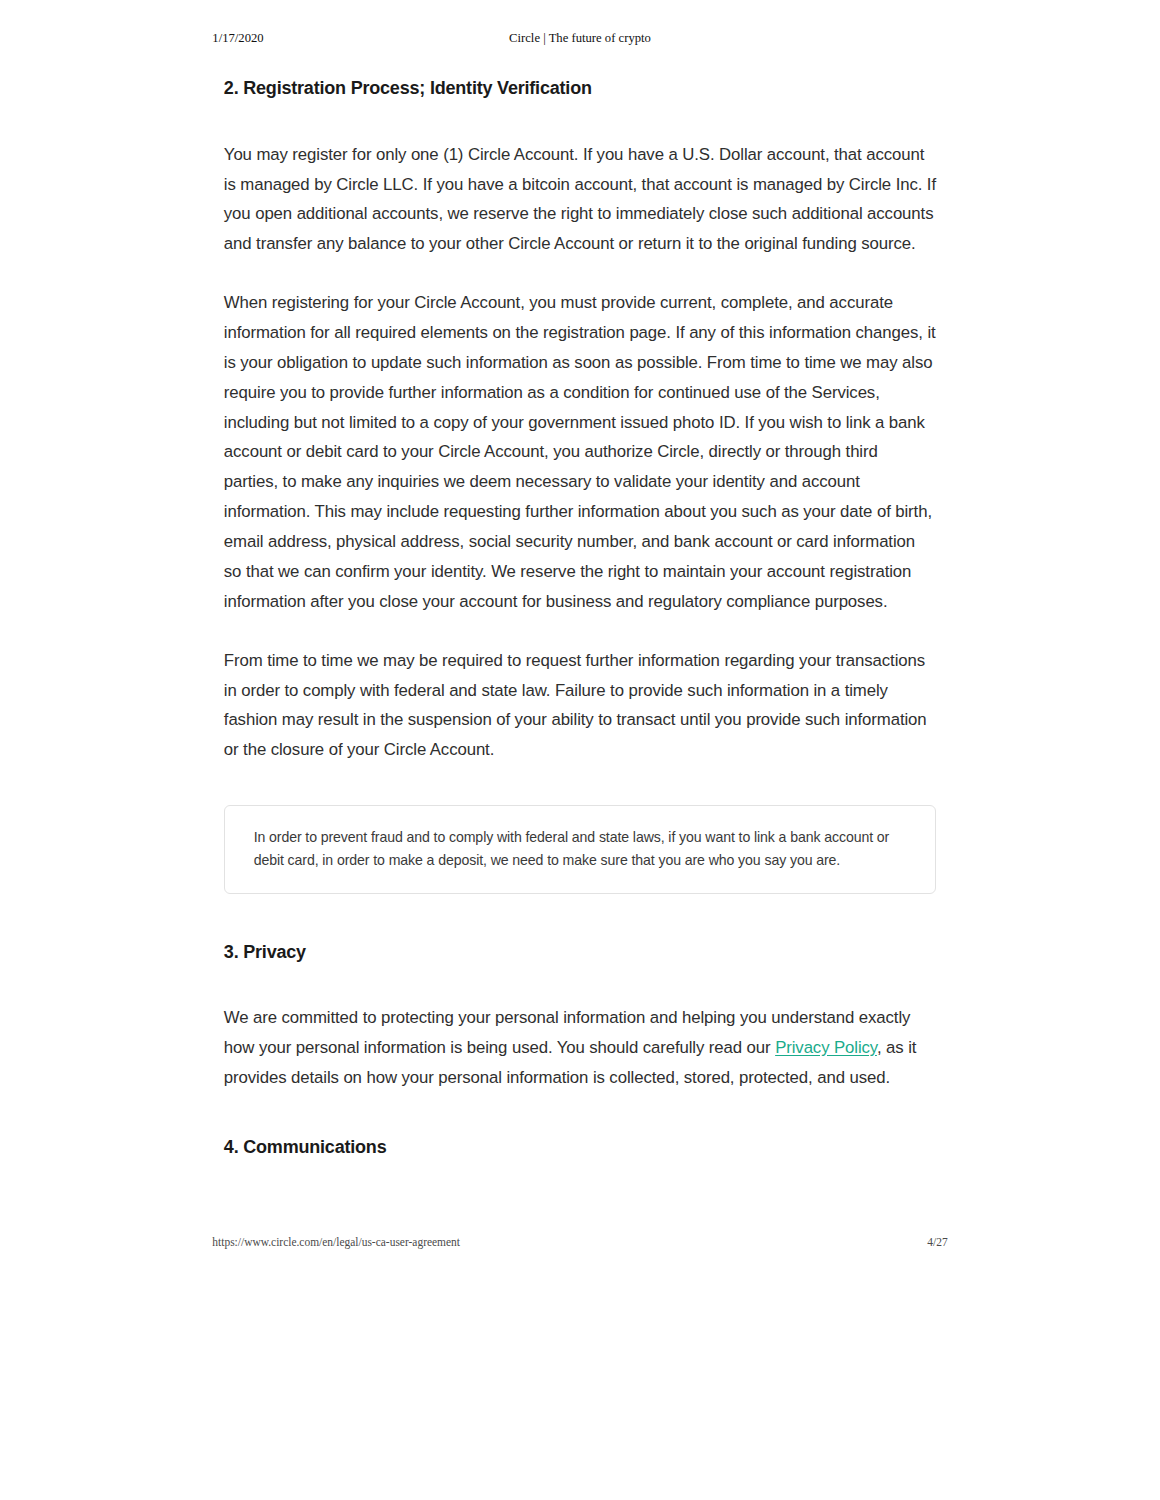1/17/2020 Circle | The future of crypto
2. Registration Process; Identity Verification
You may register for only one (1) Circle Account. If you have a U.S. Dollar account, that account is managed by Circle LLC. If you have a bitcoin account, that account is managed by Circle Inc. If you open additional accounts, we reserve the right to immediately close such additional accounts and transfer any balance to your other Circle Account or return it to the original funding source.
When registering for your Circle Account, you must provide current, complete, and accurate information for all required elements on the registration page. If any of this information changes, it is your obligation to update such information as soon as possible. From time to time we may also require you to provide further information as a condition for continued use of the Services, including but not limited to a copy of your government issued photo ID. If you wish to link a bank account or debit card to your Circle Account, you authorize Circle, directly or through third parties, to make any inquiries we deem necessary to validate your identity and account information. This may include requesting further information about you such as your date of birth, email address, physical address, social security number, and bank account or card information so that we can confirm your identity. We reserve the right to maintain your account registration information after you close your account for business and regulatory compliance purposes.
From time to time we may be required to request further information regarding your transactions in order to comply with federal and state law. Failure to provide such information in a timely fashion may result in the suspension of your ability to transact until you provide such information or the closure of your Circle Account.
In order to prevent fraud and to comply with federal and state laws, if you want to link a bank account or debit card, in order to make a deposit, we need to make sure that you are who you say you are.
3. Privacy
We are committed to protecting your personal information and helping you understand exactly how your personal information is being used. You should carefully read our Privacy Policy, as it provides details on how your personal information is collected, stored, protected, and used.
4. Communications
https://www.circle.com/en/legal/us-ca-user-agreement 4/27